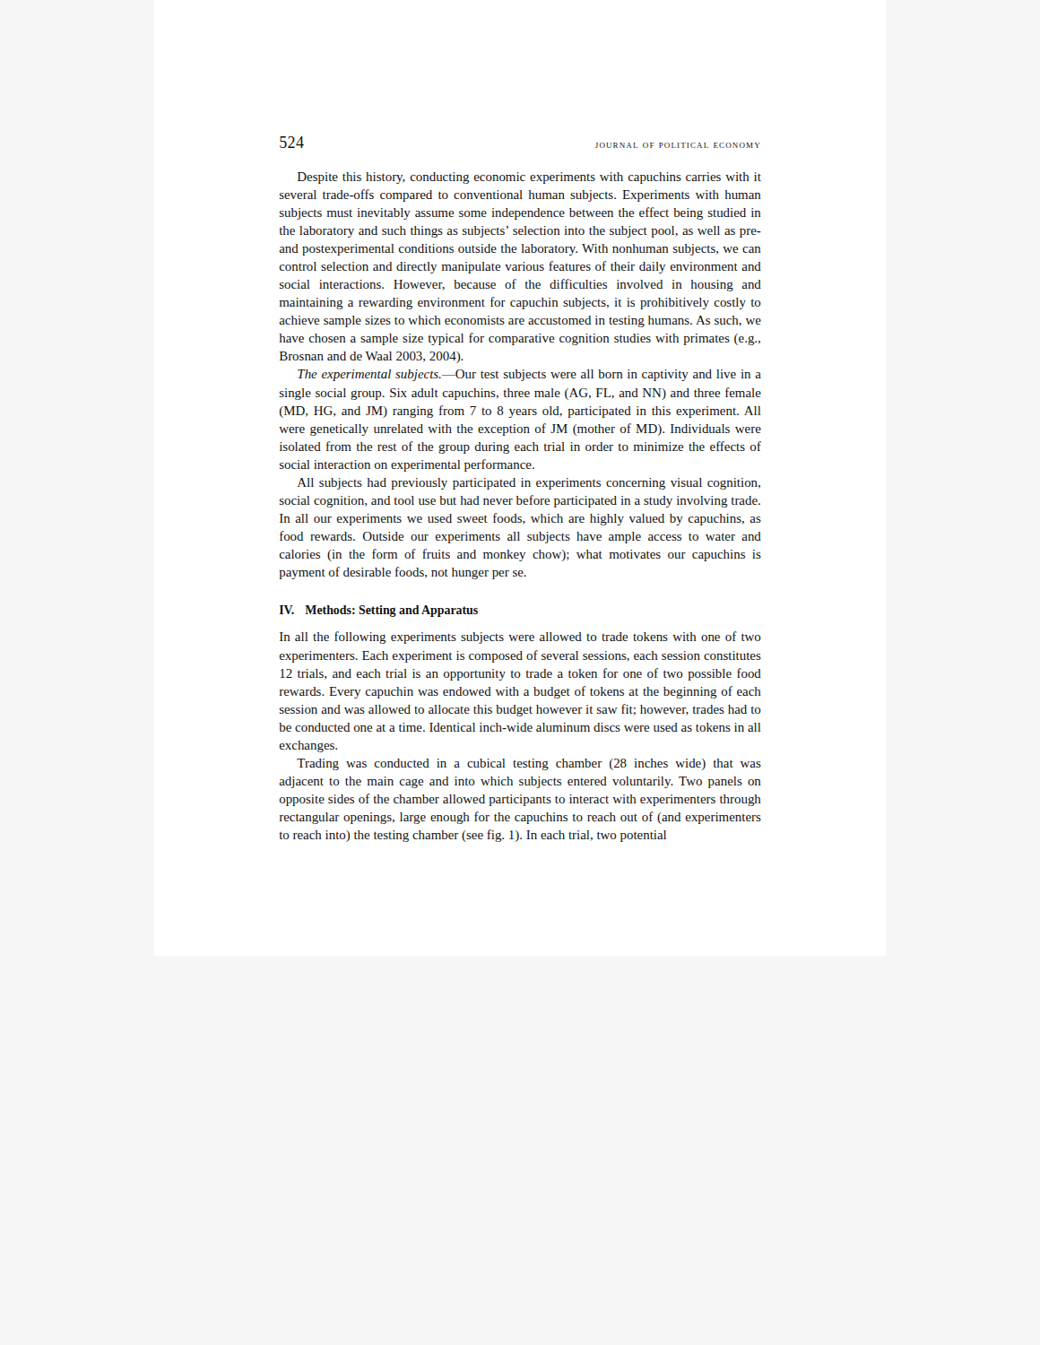524 journal of political economy
Despite this history, conducting economic experiments with capuchins carries with it several trade-offs compared to conventional human subjects. Experiments with human subjects must inevitably assume some independence between the effect being studied in the laboratory and such things as subjects’ selection into the subject pool, as well as pre- and postexperimental conditions outside the laboratory. With nonhuman subjects, we can control selection and directly manipulate various features of their daily environment and social interactions. However, because of the difficulties involved in housing and maintaining a rewarding environment for capuchin subjects, it is prohibitively costly to achieve sample sizes to which economists are accustomed in testing humans. As such, we have chosen a sample size typical for comparative cognition studies with primates (e.g., Brosnan and de Waal 2003, 2004).
The experimental subjects.—Our test subjects were all born in captivity and live in a single social group. Six adult capuchins, three male (AG, FL, and NN) and three female (MD, HG, and JM) ranging from 7 to 8 years old, participated in this experiment. All were genetically unrelated with the exception of JM (mother of MD). Individuals were isolated from the rest of the group during each trial in order to minimize the effects of social interaction on experimental performance.
All subjects had previously participated in experiments concerning visual cognition, social cognition, and tool use but had never before participated in a study involving trade. In all our experiments we used sweet foods, which are highly valued by capuchins, as food rewards. Outside our experiments all subjects have ample access to water and calories (in the form of fruits and monkey chow); what motivates our capuchins is payment of desirable foods, not hunger per se.
IV. Methods: Setting and Apparatus
In all the following experiments subjects were allowed to trade tokens with one of two experimenters. Each experiment is composed of several sessions, each session constitutes 12 trials, and each trial is an opportunity to trade a token for one of two possible food rewards. Every capuchin was endowed with a budget of tokens at the beginning of each session and was allowed to allocate this budget however it saw fit; however, trades had to be conducted one at a time. Identical inch-wide aluminum discs were used as tokens in all exchanges.
Trading was conducted in a cubical testing chamber (28 inches wide) that was adjacent to the main cage and into which subjects entered voluntarily. Two panels on opposite sides of the chamber allowed participants to interact with experimenters through rectangular openings, large enough for the capuchins to reach out of (and experimenters to reach into) the testing chamber (see fig. 1). In each trial, two potential